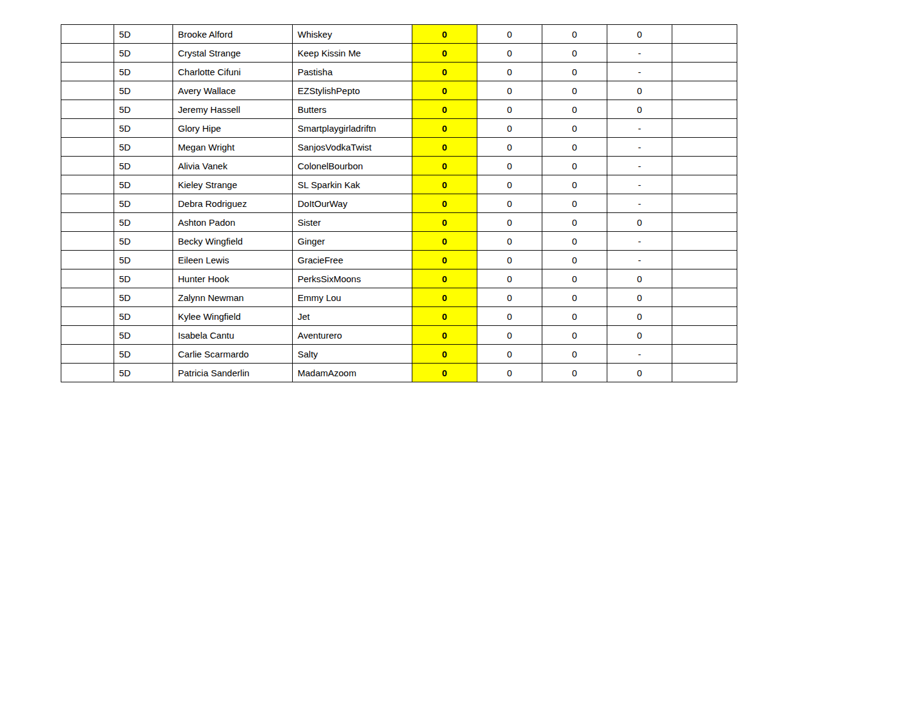| | 5D | Brooke Alford | Whiskey | 0 | 0 | 0 | 0 | |
| | 5D | Crystal Strange | Keep Kissin Me | 0 | 0 | 0 | - | |
| | 5D | Charlotte Cifuni | Pastisha | 0 | 0 | 0 | - | |
| | 5D | Avery Wallace | EZStylishPepto | 0 | 0 | 0 | 0 | |
| | 5D | Jeremy Hassell | Butters | 0 | 0 | 0 | 0 | |
| | 5D | Glory Hipe | Smartplaygirladriftn | 0 | 0 | 0 | - | |
| | 5D | Megan Wright | SanjosVodkaTwist | 0 | 0 | 0 | - | |
| | 5D | Alivia Vanek | ColonelBourbon | 0 | 0 | 0 | - | |
| | 5D | Kieley Strange | SL Sparkin Kak | 0 | 0 | 0 | - | |
| | 5D | Debra Rodriguez | DoItOurWay | 0 | 0 | 0 | - | |
| | 5D | Ashton Padon | Sister | 0 | 0 | 0 | 0 | |
| | 5D | Becky Wingfield | Ginger | 0 | 0 | 0 | - | |
| | 5D | Eileen Lewis | GracieFree | 0 | 0 | 0 | - | |
| | 5D | Hunter Hook | PerksSixMoons | 0 | 0 | 0 | 0 | |
| | 5D | Zalynn Newman | Emmy Lou | 0 | 0 | 0 | 0 | |
| | 5D | Kylee Wingfield | Jet | 0 | 0 | 0 | 0 | |
| | 5D | Isabela Cantu | Aventurero | 0 | 0 | 0 | 0 | |
| | 5D | Carlie Scarmardo | Salty | 0 | 0 | 0 | - | |
| | 5D | Patricia Sanderlin | MadamAzoom | 0 | 0 | 0 | 0 | |